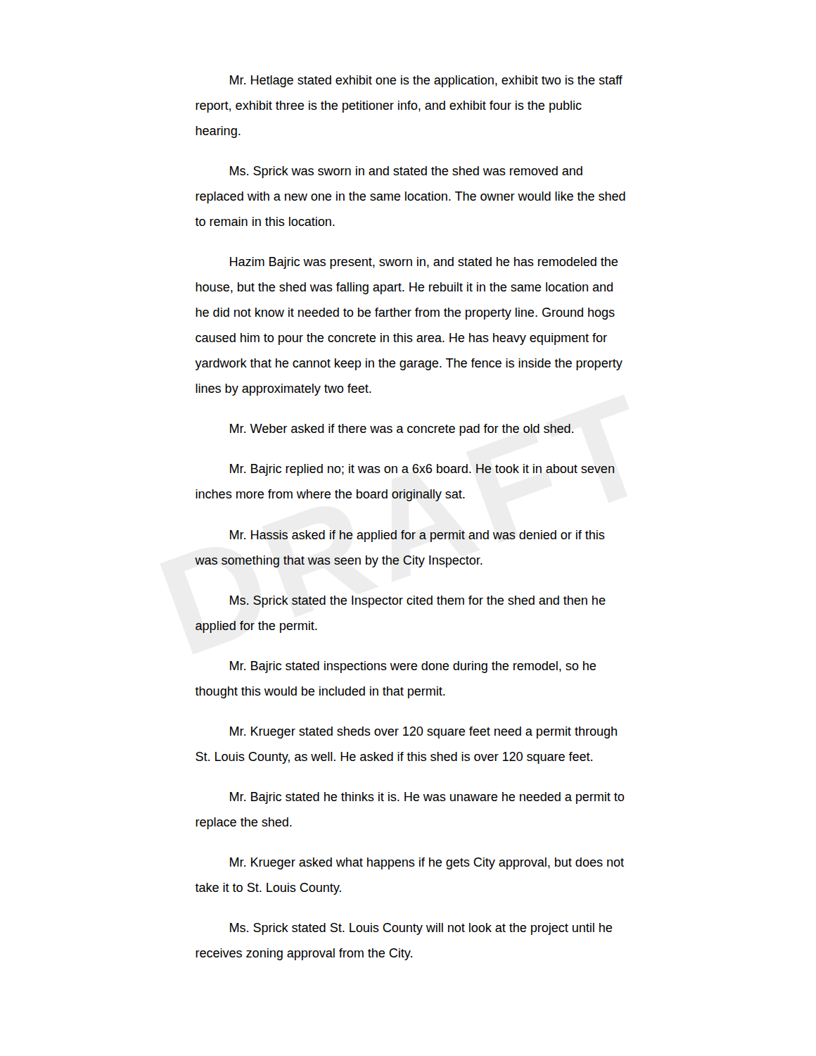DRAFT
Mr. Hetlage stated exhibit one is the application, exhibit two is the staff report, exhibit three is the petitioner info, and exhibit four is the public hearing.
Ms. Sprick was sworn in and stated the shed was removed and replaced with a new one in the same location. The owner would like the shed to remain in this location.
Hazim Bajric was present, sworn in, and stated he has remodeled the house, but the shed was falling apart. He rebuilt it in the same location and he did not know it needed to be farther from the property line. Ground hogs caused him to pour the concrete in this area. He has heavy equipment for yardwork that he cannot keep in the garage. The fence is inside the property lines by approximately two feet.
Mr. Weber asked if there was a concrete pad for the old shed.
Mr. Bajric replied no; it was on a 6x6 board. He took it in about seven inches more from where the board originally sat.
Mr. Hassis asked if he applied for a permit and was denied or if this was something that was seen by the City Inspector.
Ms. Sprick stated the Inspector cited them for the shed and then he applied for the permit.
Mr. Bajric stated inspections were done during the remodel, so he thought this would be included in that permit.
Mr. Krueger stated sheds over 120 square feet need a permit through St. Louis County, as well. He asked if this shed is over 120 square feet.
Mr. Bajric stated he thinks it is. He was unaware he needed a permit to replace the shed.
Mr. Krueger asked what happens if he gets City approval, but does not take it to St. Louis County.
Ms. Sprick stated St. Louis County will not look at the project until he receives zoning approval from the City.